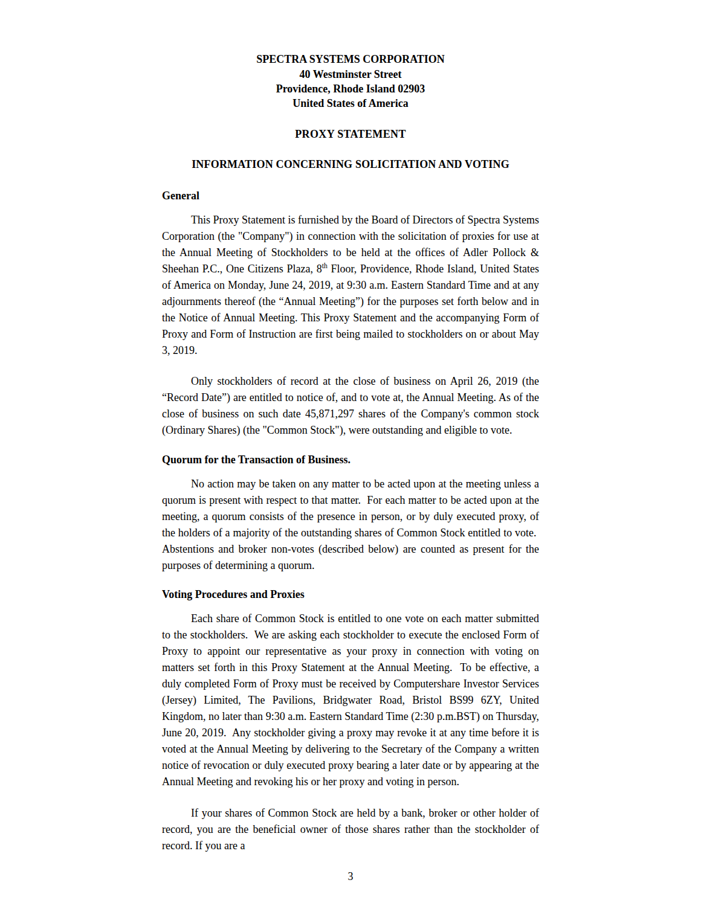SPECTRA SYSTEMS CORPORATION
40 Westminster Street
Providence, Rhode Island 02903
United States of America
PROXY STATEMENT
INFORMATION CONCERNING SOLICITATION AND VOTING
General
This Proxy Statement is furnished by the Board of Directors of Spectra Systems Corporation (the "Company") in connection with the solicitation of proxies for use at the Annual Meeting of Stockholders to be held at the offices of Adler Pollock & Sheehan P.C., One Citizens Plaza, 8th Floor, Providence, Rhode Island, United States of America on Monday, June 24, 2019, at 9:30 a.m. Eastern Standard Time and at any adjournments thereof (the “Annual Meeting”) for the purposes set forth below and in the Notice of Annual Meeting. This Proxy Statement and the accompanying Form of Proxy and Form of Instruction are first being mailed to stockholders on or about May 3, 2019.
Only stockholders of record at the close of business on April 26, 2019 (the “Record Date”) are entitled to notice of, and to vote at, the Annual Meeting. As of the close of business on such date 45,871,297 shares of the Company's common stock (Ordinary Shares) (the "Common Stock"), were outstanding and eligible to vote.
Quorum for the Transaction of Business.
No action may be taken on any matter to be acted upon at the meeting unless a quorum is present with respect to that matter. For each matter to be acted upon at the meeting, a quorum consists of the presence in person, or by duly executed proxy, of the holders of a majority of the outstanding shares of Common Stock entitled to vote. Abstentions and broker non-votes (described below) are counted as present for the purposes of determining a quorum.
Voting Procedures and Proxies
Each share of Common Stock is entitled to one vote on each matter submitted to the stockholders. We are asking each stockholder to execute the enclosed Form of Proxy to appoint our representative as your proxy in connection with voting on matters set forth in this Proxy Statement at the Annual Meeting. To be effective, a duly completed Form of Proxy must be received by Computershare Investor Services (Jersey) Limited, The Pavilions, Bridgwater Road, Bristol BS99 6ZY, United Kingdom, no later than 9:30 a.m. Eastern Standard Time (2:30 p.m.BST) on Thursday, June 20, 2019. Any stockholder giving a proxy may revoke it at any time before it is voted at the Annual Meeting by delivering to the Secretary of the Company a written notice of revocation or duly executed proxy bearing a later date or by appearing at the Annual Meeting and revoking his or her proxy and voting in person.
If your shares of Common Stock are held by a bank, broker or other holder of record, you are the beneficial owner of those shares rather than the stockholder of record. If you are a
3